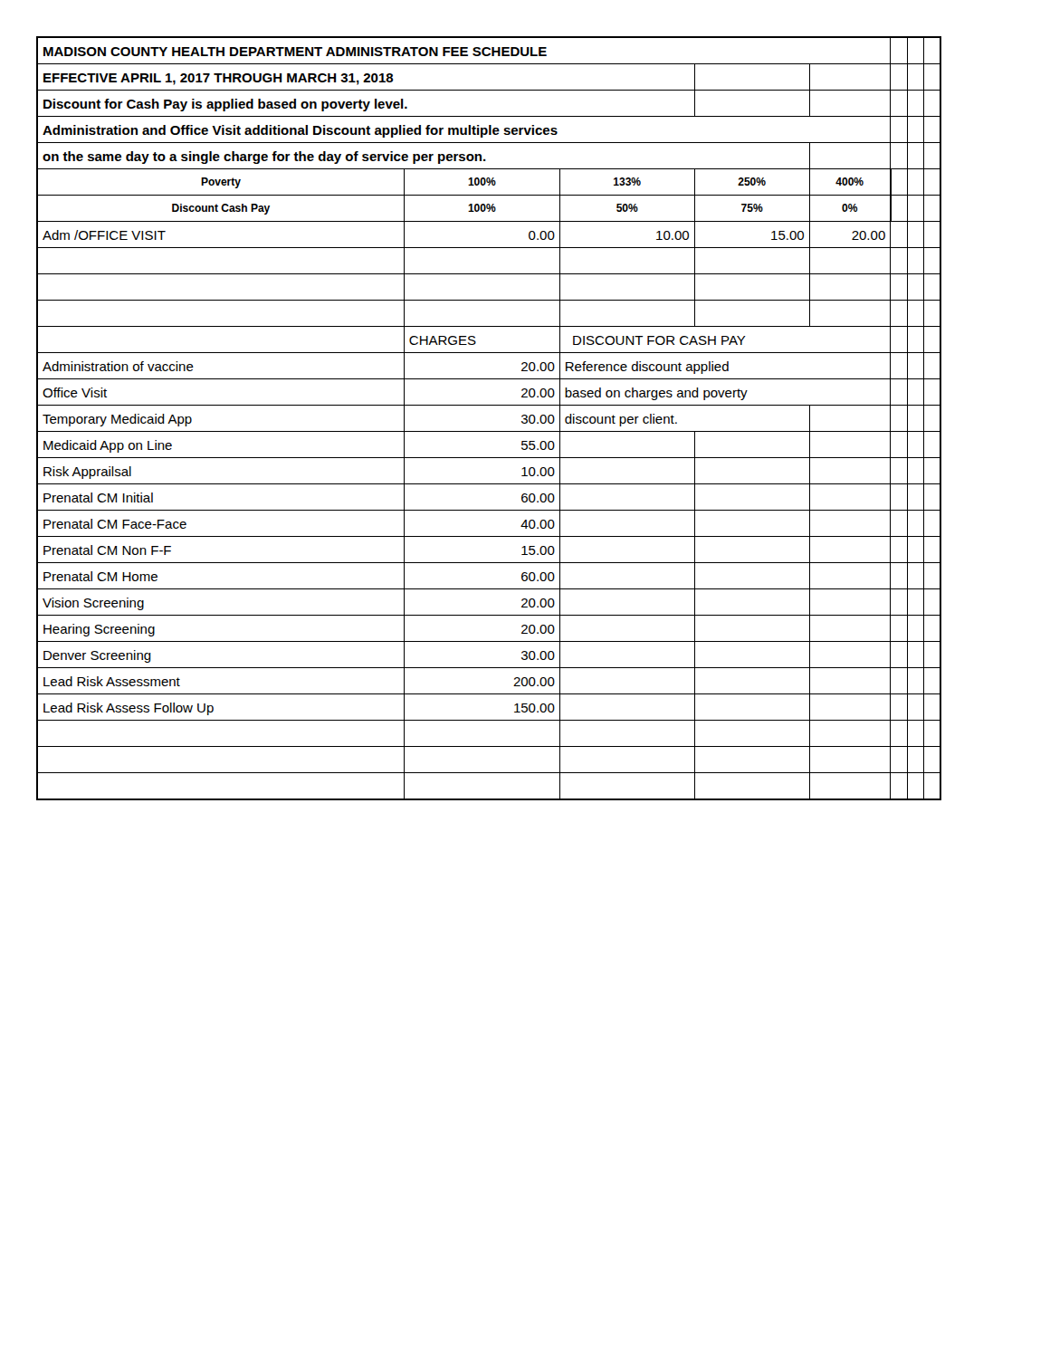| MADISON COUNTY HEALTH DEPARTMENT ADMINISTRATON FEE SCHEDULE | | | |
| EFFECTIVE APRIL 1, 2017 THROUGH MARCH 31, 2018 | | | | | |
| Discount for Cash Pay is applied based on poverty level. | | | | | |
| Administration and Office Visit additional Discount applied for multiple services | | | |
| on the same day to a single charge for the day of service per person. | | | | |
| Poverty | 100% | 133% | 250% | 400% | | | |
| Discount Cash Pay | 100% | 50% | 75% | 0% | | | |
| Adm /OFFICE VISIT | 0.00 | 10.00 | 15.00 | 20.00 | | | |
| | CHARGES | DISCOUNT FOR CASH PAY | | | |
| Administration of vaccine | 20.00 | Reference discount applied | | | |
| Office Visit | 20.00 | based on charges and poverty | | | |
| Temporary Medicaid App | 30.00 | discount per client. | | | | |
| Medicaid App on Line | 55.00 | | | | | | |
| Risk Apprailsal | 10.00 | | | | | | |
| Prenatal CM Initial | 60.00 | | | | | | |
| Prenatal CM Face-Face | 40.00 | | | | | | |
| Prenatal CM Non F-F | 15.00 | | | | | | |
| Prenatal CM Home | 60.00 | | | | | | |
| Vision Screening | 20.00 | | | | | | |
| Hearing Screening | 20.00 | | | | | | |
| Denver Screening | 30.00 | | | | | | |
| Lead Risk Assessment | 200.00 | | | | | | |
| Lead Risk Assess Follow Up | 150.00 | | | | | | |